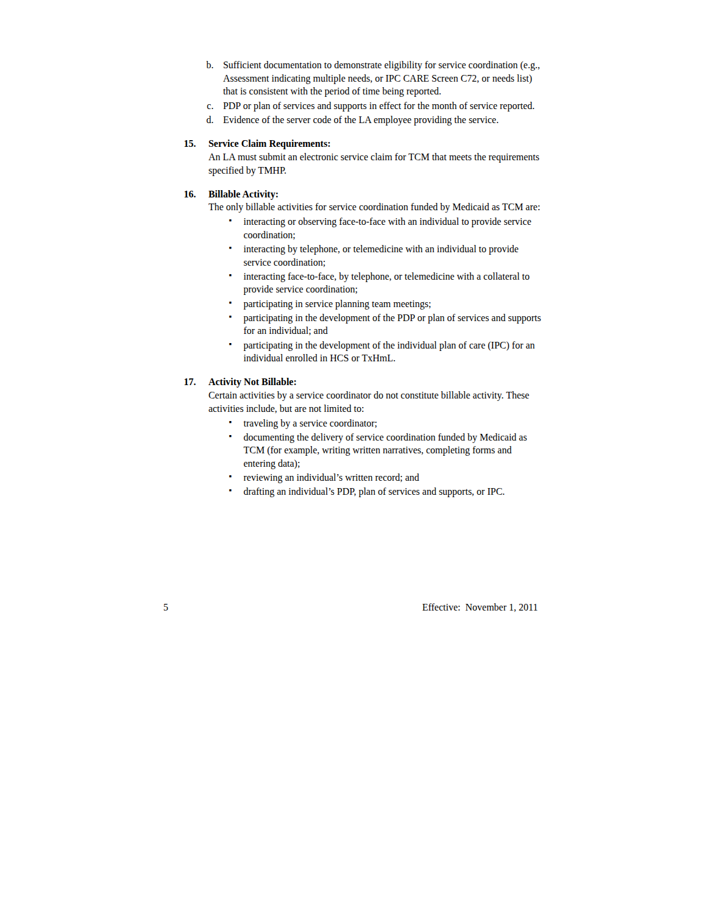Sufficient documentation to demonstrate eligibility for service coordination (e.g., Assessment indicating multiple needs, or IPC CARE Screen C72, or needs list) that is consistent with the period of time being reported.
PDP or plan of services and supports in effect for the month of service reported.
Evidence of the server code of the LA employee providing the service.
15.
Service Claim Requirements:
An LA must submit an electronic service claim for TCM that meets the requirements specified by TMHP.
16.
Billable Activity:
The only billable activities for service coordination funded by Medicaid as TCM are:
interacting or observing face-to-face with an individual to provide service coordination;
interacting by telephone, or telemedicine with an individual to provide service coordination;
interacting face-to-face, by telephone, or telemedicine with a collateral to provide service coordination;
participating in service planning team meetings;
participating in the development of the PDP or plan of services and supports for an individual; and
participating in the development of the individual plan of care (IPC) for an individual enrolled in HCS or TxHmL.
17.
Activity Not Billable:
Certain activities by a service coordinator do not constitute billable activity. These activities include, but are not limited to:
traveling by a service coordinator;
documenting the delivery of service coordination funded by Medicaid as TCM (for example, writing written narratives, completing forms and entering data);
reviewing an individual’s written record; and
drafting an individual’s PDP, plan of services and supports, or IPC.
5
Effective: November 1, 2011